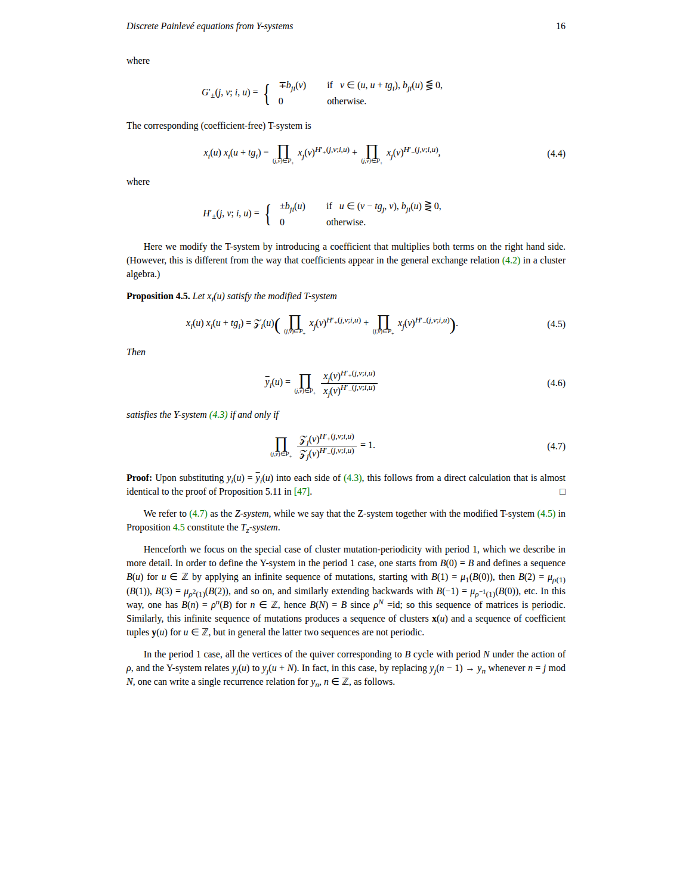Discrete Painlevé equations from Y-systems 16
where
G′±(j, v; i, u) = { ∓bji(v) if v ∈ (u, u + tgi), bji(u) ⋚ 0, 0 otherwise.
The corresponding (coefficient-free) T-system is
xi(u) xi(u + tgi) = ∏(j,v)∈P+ xj(v)H′+(j,v;i,u) + ∏(j,v)∈P+ xj(v)H′−(j,v;i,u),
(4.4)
where
H′±(j, v; i, u) = { ±bji(u) if u ∈ (v − tgj, v), bji(u) ⋛ 0, 0 otherwise.
Here we modify the T-system by introducing a coefficient that multiplies both terms on the right hand side. (However, this is different from the way that coefficients appear in the general exchange relation (4.2) in a cluster algebra.)
Proposition 4.5. Let xi(u) satisfy the modified T-system
xi(u) xi(u + tgi) = 𝒵i(u)( ∏(j,v)∈P+ xj(v)H′+(j,v;i,u) + ∏(j,v)∈P+ xj(v)H′−(j,v;i,u)).
(4.5)
Then
yi(u) = ∏(j,v)∈P+ xj(v)H′+(j,v;i,u) xj(v)H′−(j,v;i,u)
(4.6)
satisfies the Y-system (4.3) if and only if
∏(j,v)∈P+ 𝒵j(v)H′+(j,v;i,u) 𝒵j(v)H′−(j,v;i,u) = 1.
(4.7)
Proof: Upon substituting yi(u) = yi(u) into each side of (4.3), this follows from a direct calculation that is almost identical to the proof of Proposition 5.11 in [47]. □
We refer to (4.7) as the Z-system, while we say that the Z-system together with the modified T-system (4.5) in Proposition 4.5 constitute the Tz-system.
Henceforth we focus on the special case of cluster mutation-periodicity with period 1, which we describe in more detail. In order to define the Y-system in the period 1 case, one starts from B(0) = B and defines a sequence B(u) for u ∈ ℤ by applying an infinite sequence of mutations, starting with B(1) = μ1(B(0)), then B(2) = μρ(1)(B(1)), B(3) = μρ2(1)(B(2)), and so on, and similarly extending backwards with B(−1) = μρ−1(1)(B(0)), etc. In this way, one has B(n) = ρn(B) for n ∈ ℤ, hence B(N) = B since ρN =id; so this sequence of matrices is periodic. Similarly, this infinite sequence of mutations produces a sequence of clusters x(u) and a sequence of coefficient tuples y(u) for u ∈ ℤ, but in general the latter two sequences are not periodic.
In the period 1 case, all the vertices of the quiver corresponding to B cycle with period N under the action of ρ, and the Y-system relates yj(u) to yj(u + N). In fact, in this case, by replacing yj(n − 1) → yn whenever n = j mod N, one can write a single recurrence relation for yn, n ∈ ℤ, as follows.